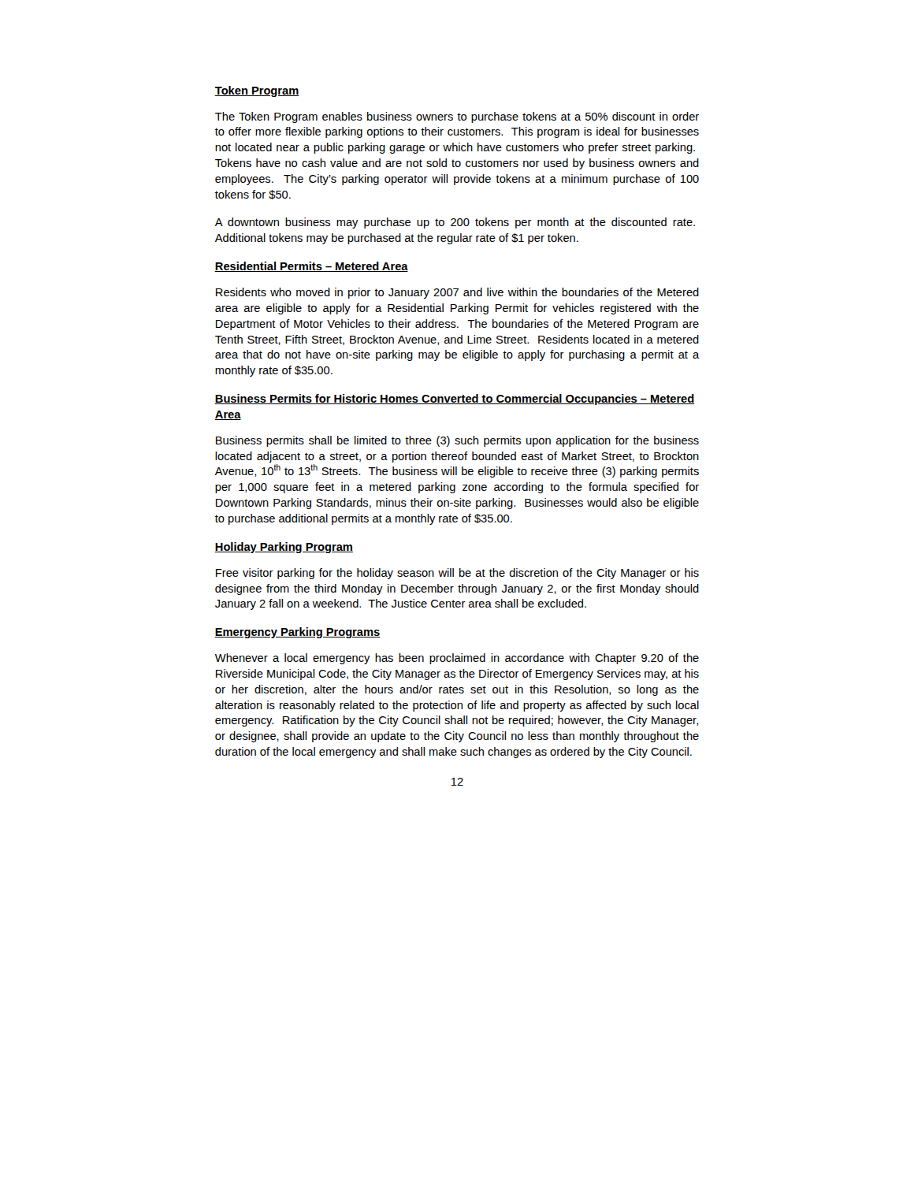Token Program
The Token Program enables business owners to purchase tokens at a 50% discount in order to offer more flexible parking options to their customers. This program is ideal for businesses not located near a public parking garage or which have customers who prefer street parking. Tokens have no cash value and are not sold to customers nor used by business owners and employees. The City’s parking operator will provide tokens at a minimum purchase of 100 tokens for $50.
A downtown business may purchase up to 200 tokens per month at the discounted rate. Additional tokens may be purchased at the regular rate of $1 per token.
Residential Permits – Metered Area
Residents who moved in prior to January 2007 and live within the boundaries of the Metered area are eligible to apply for a Residential Parking Permit for vehicles registered with the Department of Motor Vehicles to their address. The boundaries of the Metered Program are Tenth Street, Fifth Street, Brockton Avenue, and Lime Street. Residents located in a metered area that do not have on-site parking may be eligible to apply for purchasing a permit at a monthly rate of $35.00.
Business Permits for Historic Homes Converted to Commercial Occupancies – Metered Area
Business permits shall be limited to three (3) such permits upon application for the business located adjacent to a street, or a portion thereof bounded east of Market Street, to Brockton Avenue, 10th to 13th Streets. The business will be eligible to receive three (3) parking permits per 1,000 square feet in a metered parking zone according to the formula specified for Downtown Parking Standards, minus their on-site parking. Businesses would also be eligible to purchase additional permits at a monthly rate of $35.00.
Holiday Parking Program
Free visitor parking for the holiday season will be at the discretion of the City Manager or his designee from the third Monday in December through January 2, or the first Monday should January 2 fall on a weekend. The Justice Center area shall be excluded.
Emergency Parking Programs
Whenever a local emergency has been proclaimed in accordance with Chapter 9.20 of the Riverside Municipal Code, the City Manager as the Director of Emergency Services may, at his or her discretion, alter the hours and/or rates set out in this Resolution, so long as the alteration is reasonably related to the protection of life and property as affected by such local emergency. Ratification by the City Council shall not be required; however, the City Manager, or designee, shall provide an update to the City Council no less than monthly throughout the duration of the local emergency and shall make such changes as ordered by the City Council.
12